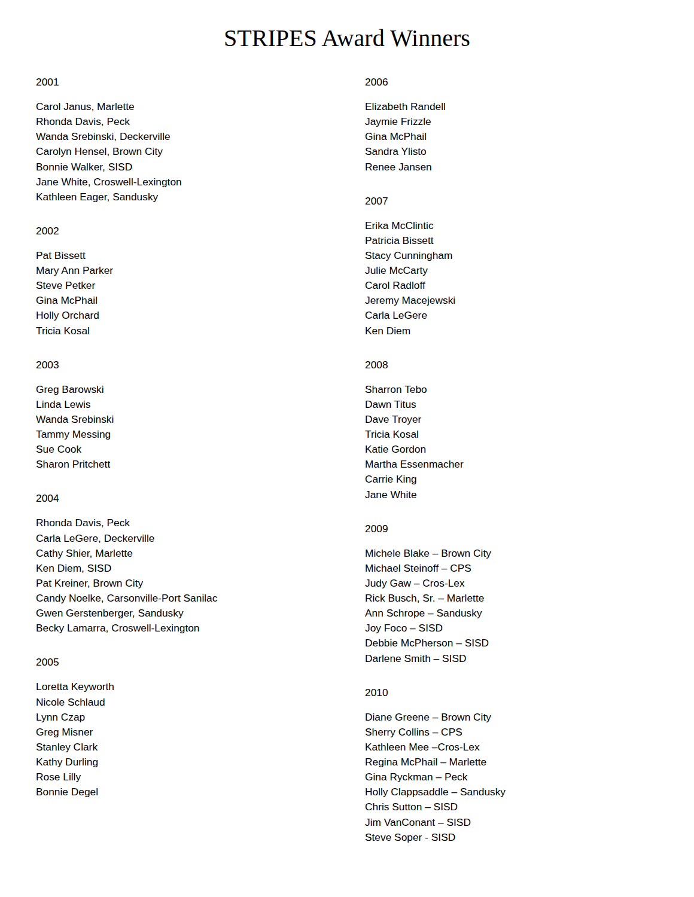STRIPES Award Winners
2001
Carol Janus, Marlette
Rhonda Davis, Peck
Wanda Srebinski, Deckerville
Carolyn Hensel, Brown City
Bonnie Walker, SISD
Jane White, Croswell-Lexington
Kathleen Eager, Sandusky
2002
Pat Bissett
Mary Ann Parker
Steve Petker
Gina McPhail
Holly Orchard
Tricia Kosal
2003
Greg Barowski
Linda Lewis
Wanda Srebinski
Tammy Messing
Sue Cook
Sharon Pritchett
2004
Rhonda Davis, Peck
Carla LeGere, Deckerville
Cathy Shier, Marlette
Ken Diem, SISD
Pat Kreiner, Brown City
Candy Noelke, Carsonville-Port Sanilac
Gwen Gerstenberger, Sandusky
Becky Lamarra, Croswell-Lexington
2005
Loretta Keyworth
Nicole Schlaud
Lynn Czap
Greg Misner
Stanley Clark
Kathy Durling
Rose Lilly
Bonnie Degel
2006
Elizabeth Randell
Jaymie Frizzle
Gina McPhail
Sandra Ylisto
Renee Jansen
2007
Erika McClintic
Patricia Bissett
Stacy Cunningham
Julie McCarty
Carol Radloff
Jeremy Macejewski
Carla LeGere
Ken Diem
2008
Sharron Tebo
Dawn Titus
Dave Troyer
Tricia Kosal
Katie Gordon
Martha Essenmacher
Carrie King
Jane White
2009
Michele Blake – Brown City
Michael Steinoff – CPS
Judy Gaw – Cros-Lex
Rick Busch, Sr. – Marlette
Ann Schrope – Sandusky
Joy Foco – SISD
Debbie McPherson – SISD
Darlene Smith – SISD
2010
Diane Greene – Brown City
Sherry Collins – CPS
Kathleen Mee –Cros-Lex
Regina McPhail – Marlette
Gina Ryckman – Peck
Holly Clappsaddle – Sandusky
Chris Sutton – SISD
Jim VanConant – SISD
Steve Soper - SISD